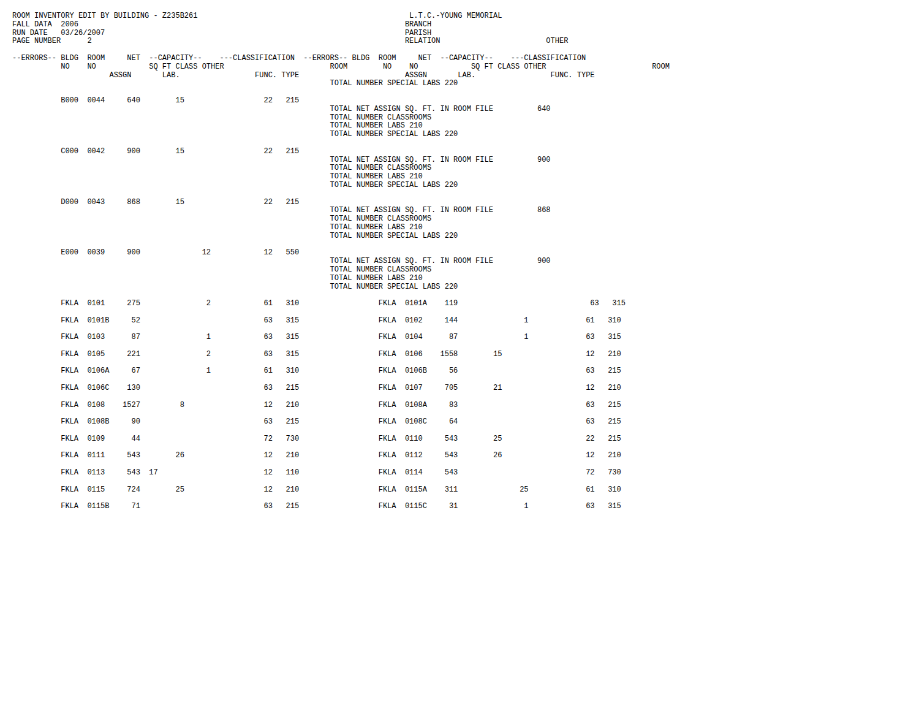ROOM INVENTORY EDIT BY BUILDING - Z235B261                                                L.T.C.-YOUNG MEMORIAL
FALL DATA  2006                                                                          BRANCH
RUN DATE   03/26/2007                                                                    PARISH
PAGE NUMBER      2                                                                       RELATION                        OTHER

--ERRORS-- BLDG  ROOM     NET  --CAPACITY--    ---CLASSIFICATION  --ERRORS-- BLDG  ROOM     NET  --CAPACITY--    ---CLASSIFICATION
           NO    NO            SQ FT CLASS OTHER                        ROOM        NO    NO            SQ FT CLASS OTHER                        ROOM
                      ASSGN       LAB.                 FUNC. TYPE                        ASSGN       LAB.                 FUNC. TYPE
                                                                        TOTAL NUMBER SPECIAL LABS 220

           B000  0044     640        15                  22   215
                                                                        TOTAL NET ASSIGN SQ. FT. IN ROOM FILE          640
                                                                        TOTAL NUMBER CLASSROOMS
                                                                        TOTAL NUMBER LABS 210
                                                                        TOTAL NUMBER SPECIAL LABS 220

           C000  0042     900        15                  22   215
                                                                        TOTAL NET ASSIGN SQ. FT. IN ROOM FILE          900
                                                                        TOTAL NUMBER CLASSROOMS
                                                                        TOTAL NUMBER LABS 210
                                                                        TOTAL NUMBER SPECIAL LABS 220

           D000  0043     868        15                  22   215
                                                                        TOTAL NET ASSIGN SQ. FT. IN ROOM FILE          868
                                                                        TOTAL NUMBER CLASSROOMS
                                                                        TOTAL NUMBER LABS 210
                                                                        TOTAL NUMBER SPECIAL LABS 220

           E000  0039     900              12            12   550
                                                                        TOTAL NET ASSIGN SQ. FT. IN ROOM FILE          900
                                                                        TOTAL NUMBER CLASSROOMS
                                                                        TOTAL NUMBER LABS 210
                                                                        TOTAL NUMBER SPECIAL LABS 220

           FKLA  0101     275               2            61   310                  FKLA  0101A    119                              63   315

           FKLA  0101B     52                            63   315                  FKLA  0102     144               1             61   310

           FKLA  0103      87               1            63   315                  FKLA  0104      87               1             63   315

           FKLA  0105     221               2            63   315                  FKLA  0106    1558        15                   12   210

           FKLA  0106A     67               1            61   310                  FKLA  0106B     56                             63   215

           FKLA  0106C    130                            63   215                  FKLA  0107     705        21                   12   210

           FKLA  0108    1527         8                  12   210                  FKLA  0108A     83                             63   215

           FKLA  0108B     90                            63   215                  FKLA  0108C     64                             63   215

           FKLA  0109      44                            72   730                  FKLA  0110     543        25                   22   215

           FKLA  0111     543        26                  12   210                  FKLA  0112     543        26                   12   210

           FKLA  0113     543  17                        12   110                  FKLA  0114     543                             72   730

           FKLA  0115     724        25                  12   210                  FKLA  0115A    311              25             61   310

           FKLA  0115B     71                            63   215                  FKLA  0115C     31               1             63   315